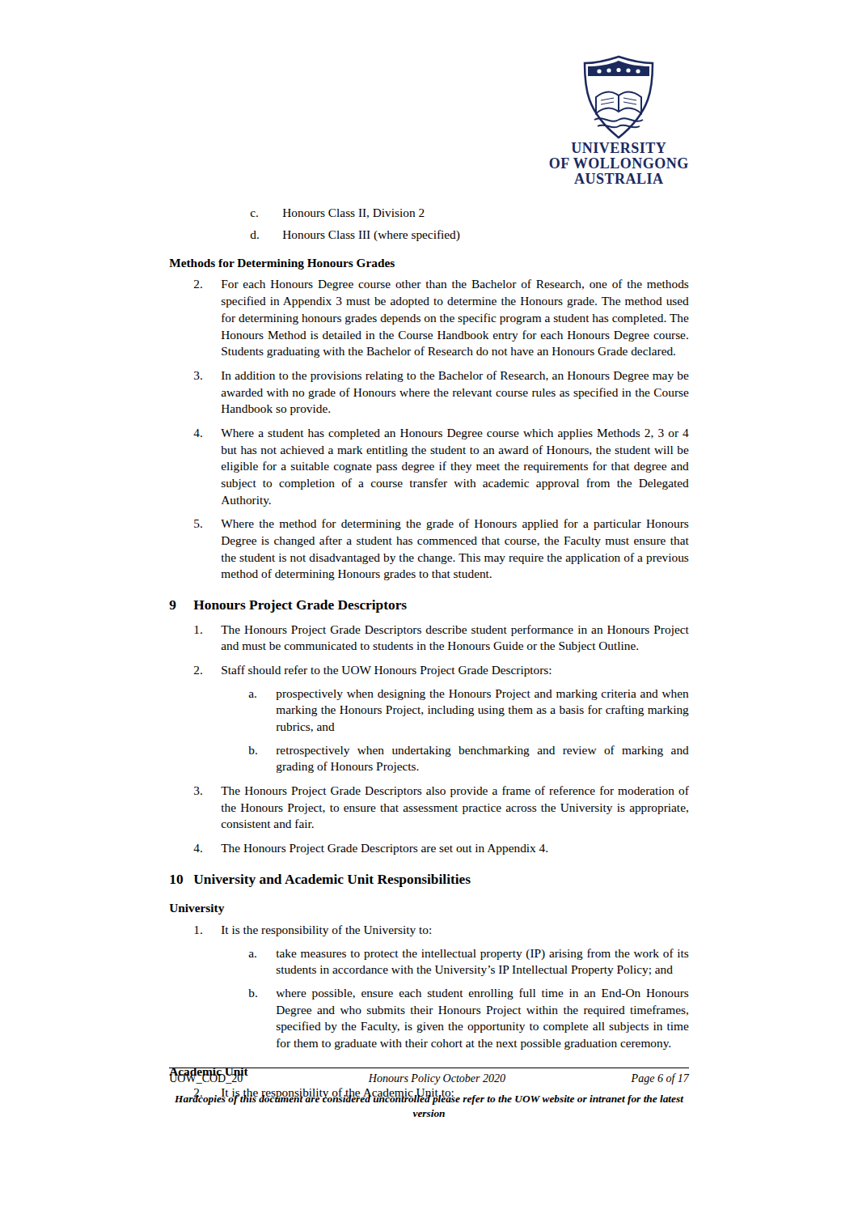UNIVERSITY OF WOLLONGONG AUSTRALIA
c. Honours Class II, Division 2
d. Honours Class III (where specified)
Methods for Determining Honours Grades
2. For each Honours Degree course other than the Bachelor of Research, one of the methods specified in Appendix 3 must be adopted to determine the Honours grade. The method used for determining honours grades depends on the specific program a student has completed. The Honours Method is detailed in the Course Handbook entry for each Honours Degree course. Students graduating with the Bachelor of Research do not have an Honours Grade declared.
3. In addition to the provisions relating to the Bachelor of Research, an Honours Degree may be awarded with no grade of Honours where the relevant course rules as specified in the Course Handbook so provide.
4. Where a student has completed an Honours Degree course which applies Methods 2, 3 or 4 but has not achieved a mark entitling the student to an award of Honours, the student will be eligible for a suitable cognate pass degree if they meet the requirements for that degree and subject to completion of a course transfer with academic approval from the Delegated Authority.
5. Where the method for determining the grade of Honours applied for a particular Honours Degree is changed after a student has commenced that course, the Faculty must ensure that the student is not disadvantaged by the change. This may require the application of a previous method of determining Honours grades to that student.
9 Honours Project Grade Descriptors
1. The Honours Project Grade Descriptors describe student performance in an Honours Project and must be communicated to students in the Honours Guide or the Subject Outline.
2. Staff should refer to the UOW Honours Project Grade Descriptors:
a. prospectively when designing the Honours Project and marking criteria and when marking the Honours Project, including using them as a basis for crafting marking rubrics, and
b. retrospectively when undertaking benchmarking and review of marking and grading of Honours Projects.
3. The Honours Project Grade Descriptors also provide a frame of reference for moderation of the Honours Project, to ensure that assessment practice across the University is appropriate, consistent and fair.
4. The Honours Project Grade Descriptors are set out in Appendix 4.
10 University and Academic Unit Responsibilities
University
1. It is the responsibility of the University to:
a. take measures to protect the intellectual property (IP) arising from the work of its students in accordance with the University’s IP Intellectual Property Policy; and
b. where possible, ensure each student enrolling full time in an End-On Honours Degree and who submits their Honours Project within the required timeframes, specified by the Faculty, is given the opportunity to complete all subjects in time for them to graduate with their cohort at the next possible graduation ceremony.
Academic Unit
2. It is the responsibility of the Academic Unit to:
UOW_COD_20 Honours Policy October 2020 Page 6 of 17
Hardcopies of this document are considered uncontrolled please refer to the UOW website or intranet for the latest version